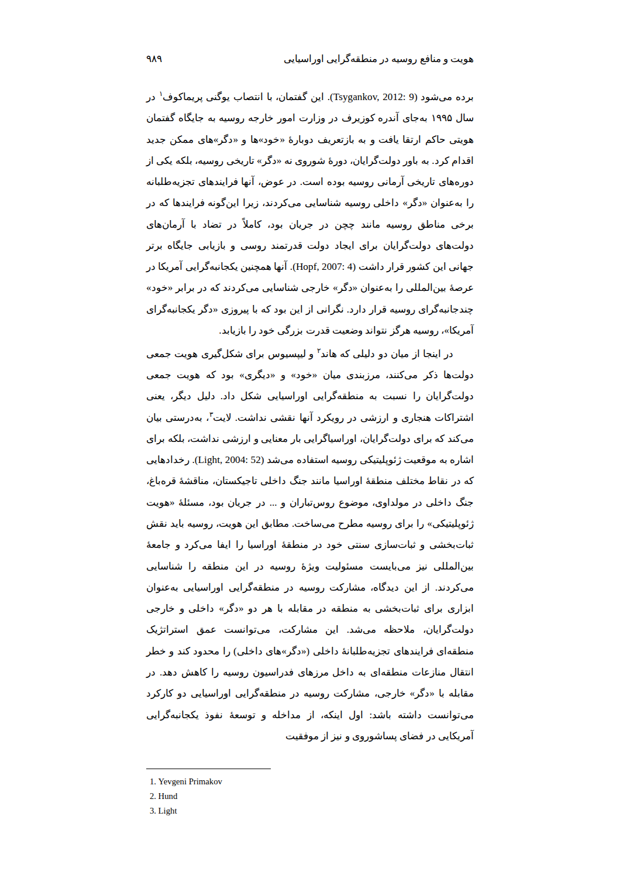هویت و منافع روسیه در منطقه‌گرایی اوراسیایی ۹۸۹
برده می‌شود (Tsygankov, 2012: 9). این گفتمان، با انتصاب یوگنی پریماکوف۱ در سال ۱۹۹۵ به‌جای آندره کوزیرف در وزارت امور خارجه روسیه به جایگاه گفتمان هویتی حاکم ارتقا یافت و به بازتعریف دوبارهٔ «خود»ها و «دگر»های ممکن جدید اقدام کرد. به باور دولت‌گرایان، دورهٔ شوروی نه «دگر» تاریخی روسیه، بلکه یکی از دوره‌های تاریخی آرمانی روسیه بوده است. در عوض، آنها فرایندهای تجزیه‌طلبانه را به‌عنوان «دگر» داخلی روسیه شناسایی می‌کردند، زیرا این‌گونه فرایندها که در برخی مناطق روسیه مانند چچن در جریان بود، کاملاً در تضاد با آرمان‌های دولت‌های دولت‌گرایان برای ایجاد دولت قدرتمند روسی و بازیابی جایگاه برتر جهانی این کشور قرار داشت (Hopf, 2007: 4). آنها همچنین یکجانبه‌گرایی آمریکا در عرصهٔ بین‌المللی را به‌عنوان «دگر» خارجی شناسایی می‌کردند که در برابر «خود» چندجانبه‌گرای روسیه قرار دارد. نگرانی از این بود که با پیروزی «دگر یکجانبه‌گرای آمریکا»، روسیه هرگز نتواند وضعیت قدرت بزرگی خود را بازیابد.
در اینجا از میان دو دلیلی که هاند۲ و لیپسیوس برای شکل‌گیری هویت جمعی دولت‌ها ذکر می‌کنند، مرزبندی میان «خود» و «دیگری» بود که هویت جمعی دولت‌گرایان را نسبت به منطقه‌گرایی اوراسیایی شکل داد. دلیل دیگر، یعنی اشتراکات هنجاری و ارزشی در رویکرد آنها نقشی نداشت. لایت۳، به‌درستی بیان می‌کند که برای دولت‌گرایان، اوراسیاگرایی بار معنایی و ارزشی نداشت، بلکه برای اشاره به موقعیت ژئوپلیتیکی روسیه استفاده می‌شد (Light, 2004: 52). رخدادهایی که در نقاط مختلف منطقهٔ اوراسیا مانند جنگ داخلی تاجیکستان، مناقشهٔ قره‌باغ، جنگ داخلی در مولداوی، موضوع روس‌تباران و ... در جریان بود، مسئلهٔ «هویت ژئوپلیتیکی» را برای روسیه مطرح می‌ساخت. مطابق این هویت، روسیه باید نقش ثبات‌بخشی و ثبات‌سازی سنتی خود در منطقهٔ اوراسیا را ایفا می‌کرد و جامعهٔ بین‌المللی نیز می‌بایست مسئولیت ویژهٔ روسیه در این منطقه را شناسایی می‌کردند. از این دیدگاه، مشارکت روسیه در منطقه‌گرایی اوراسیایی به‌عنوان ابزاری برای ثبات‌بخشی به منطقه در مقابله با هر دو «دگر» داخلی و خارجی دولت‌گرایان، ملاحظه می‌شد. این مشارکت، می‌توانست عمق استراتژیک منطقه‌ای فرایندهای تجزیه‌طلبانهٔ داخلی («دگر»های داخلی) را محدود کند و خطر انتقال منازعات منطقه‌ای به داخل مرزهای فدراسیون روسیه را کاهش دهد. در مقابله با «دگر» خارجی، مشارکت روسیه در منطقه‌گرایی اوراسیایی دو کارکرد می‌توانست داشته باشد: اول اینکه، از مداخله و توسعهٔ نفوذ یکجانبه‌گرایی آمریکایی در فضای پساشوروی و نیز از موفقیت
Yevgeni Primakov
Hund
Light